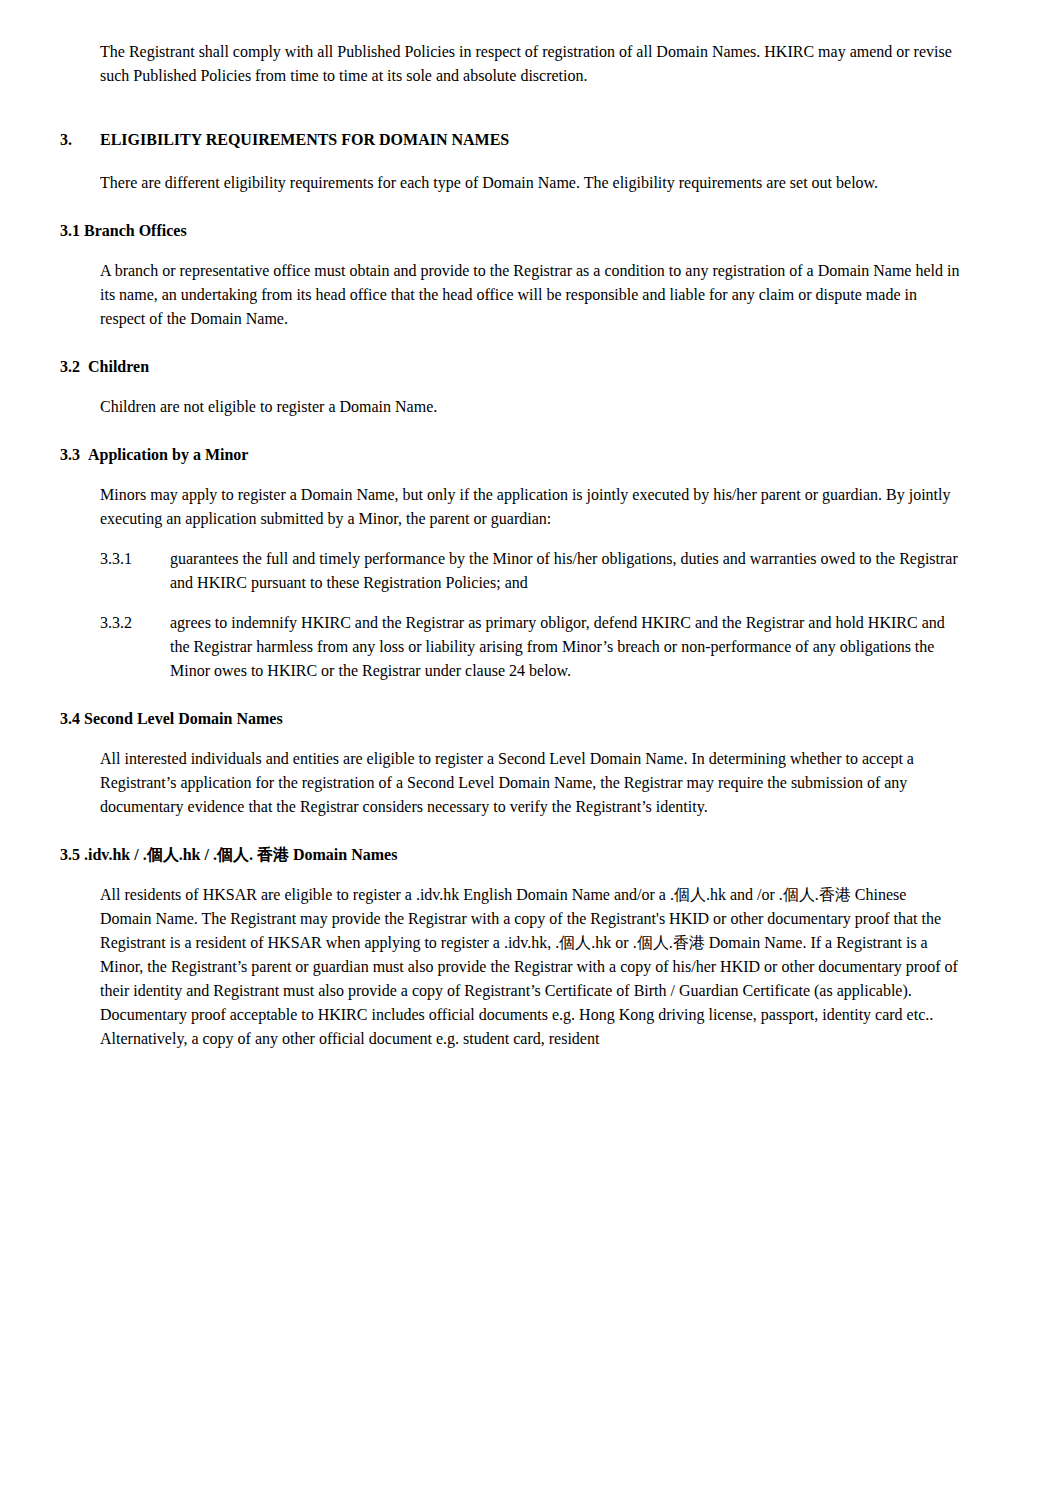The Registrant shall comply with all Published Policies in respect of registration of all Domain Names. HKIRC may amend or revise such Published Policies from time to time at its sole and absolute discretion.
3. ELIGIBILITY REQUIREMENTS FOR DOMAIN NAMES
There are different eligibility requirements for each type of Domain Name. The eligibility requirements are set out below.
3.1 Branch Offices
A branch or representative office must obtain and provide to the Registrar as a condition to any registration of a Domain Name held in its name, an undertaking from its head office that the head office will be responsible and liable for any claim or dispute made in respect of the Domain Name.
3.2 Children
Children are not eligible to register a Domain Name.
3.3 Application by a Minor
Minors may apply to register a Domain Name, but only if the application is jointly executed by his/her parent or guardian. By jointly executing an application submitted by a Minor, the parent or guardian:
3.3.1guarantees the full and timely performance by the Minor of his/her obligations, duties and warranties owed to the Registrar and HKIRC pursuant to these Registration Policies; and
3.3.2agrees to indemnify HKIRC and the Registrar as primary obligor, defend HKIRC and the Registrar and hold HKIRC and the Registrar harmless from any loss or liability arising from Minor’s breach or non-performance of any obligations the Minor owes to HKIRC or the Registrar under clause 24 below.
3.4 Second Level Domain Names
All interested individuals and entities are eligible to register a Second Level Domain Name. In determining whether to accept a Registrant’s application for the registration of a Second Level Domain Name, the Registrar may require the submission of any documentary evidence that the Registrar considers necessary to verify the Registrant’s identity.
3.5 .idv.hk / .個人.hk / .個人. 香港 Domain Names
All residents of HKSAR are eligible to register a .idv.hk English Domain Name and/or a .個人.hk and /or .個人.香港 Chinese Domain Name. The Registrant may provide the Registrar with a copy of the Registrant's HKID or other documentary proof that the Registrant is a resident of HKSAR when applying to register a .idv.hk, .個人.hk or .個人.香港 Domain Name. If a Registrant is a Minor, the Registrant’s parent or guardian must also provide the Registrar with a copy of his/her HKID or other documentary proof of their identity and Registrant must also provide a copy of Registrant’s Certificate of Birth / Guardian Certificate (as applicable). Documentary proof acceptable to HKIRC includes official documents e.g. Hong Kong driving license, passport, identity card etc.. Alternatively, a copy of any other official document e.g. student card, resident